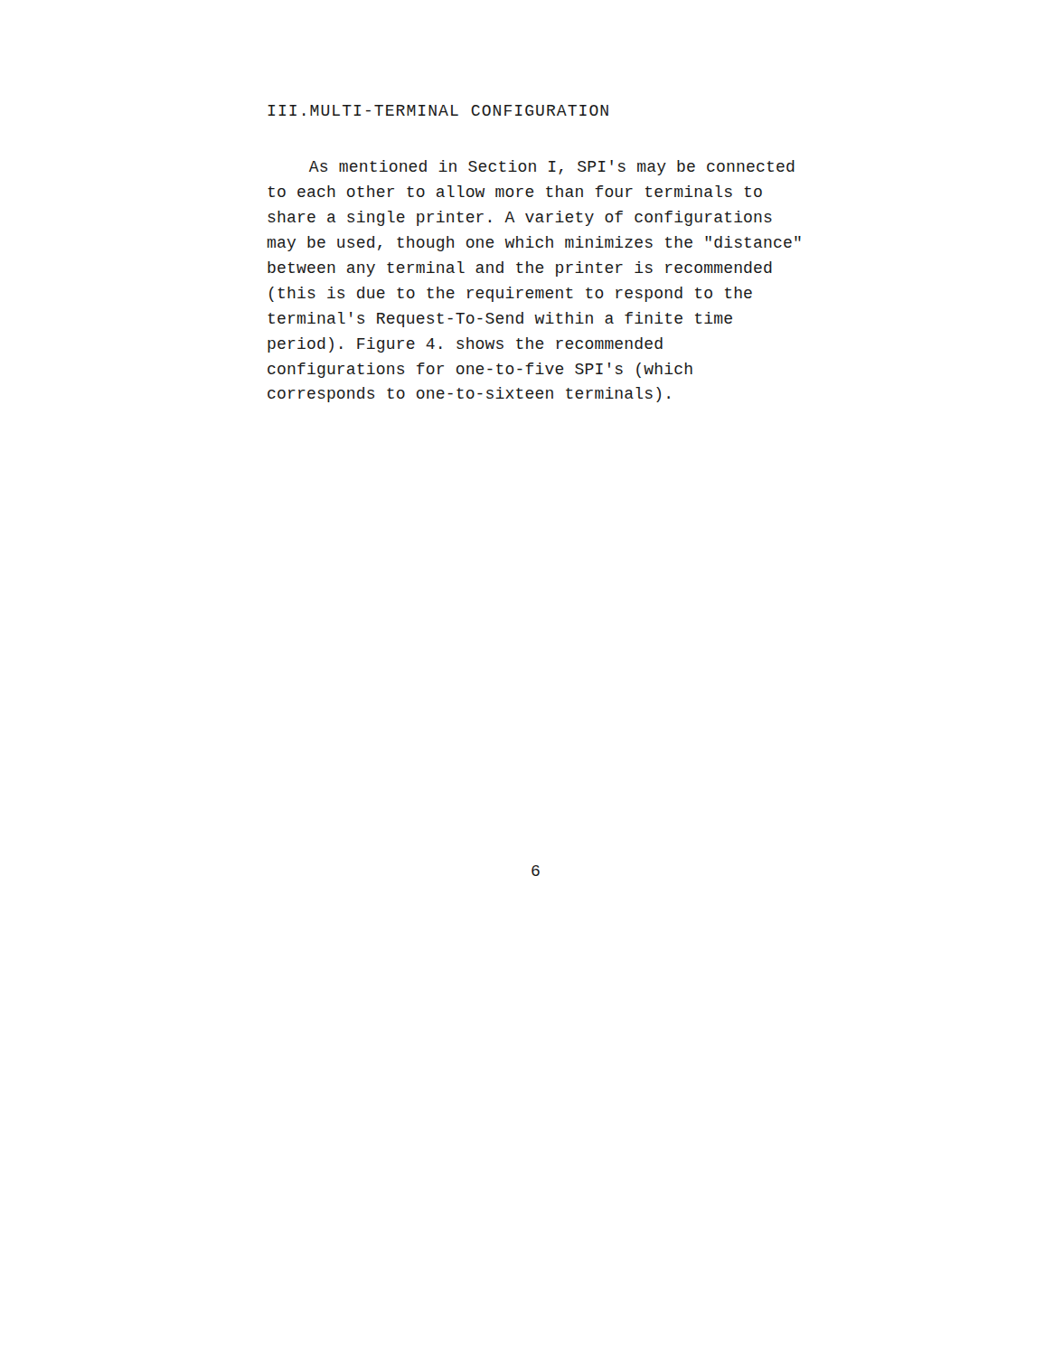III. Multi-Terminal Configuration
As mentioned in Section I, SPI's may be connected to each other to allow more than four terminals to share a single printer. A variety of configurations may be used, though one which minimizes the "distance" between any terminal and the printer is recommended (this is due to the requirement to respond to the terminal's Request-To-Send within a finite time period). Figure 4. shows the recommended configurations for one-to-five SPI's (which corresponds to one-to-sixteen terminals).
6